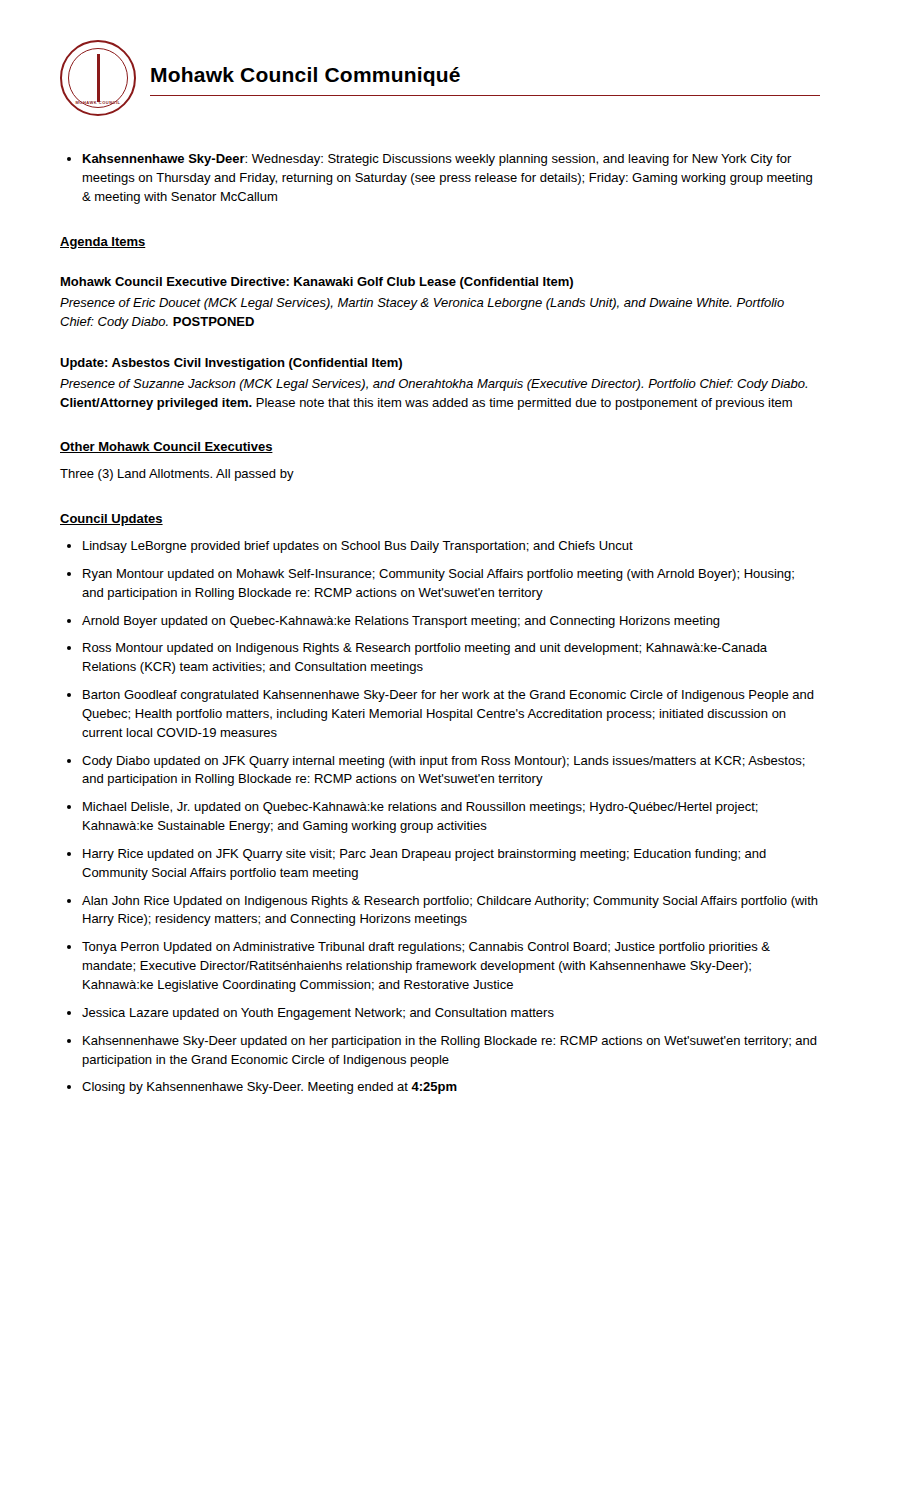MOHAWK COUNCIL
Mohawk Council Communiqué
Kahsennenhawe Sky-Deer: Wednesday: Strategic Discussions weekly planning session, and leaving for New York City for meetings on Thursday and Friday, returning on Saturday (see press release for details); Friday: Gaming working group meeting & meeting with Senator McCallum
Agenda Items
Mohawk Council Executive Directive: Kanawaki Golf Club Lease (Confidential Item)
Presence of Eric Doucet (MCK Legal Services), Martin Stacey & Veronica Leborgne (Lands Unit), and Dwaine White. Portfolio Chief: Cody Diabo. POSTPONED
Update: Asbestos Civil Investigation (Confidential Item)
Presence of Suzanne Jackson (MCK Legal Services), and Onerahtokha Marquis (Executive Director). Portfolio Chief: Cody Diabo. Client/Attorney privileged item. Please note that this item was added as time permitted due to postponement of previous item
Other Mohawk Council Executives
Three (3) Land Allotments. All passed by
Council Updates
Lindsay LeBorgne provided brief updates on School Bus Daily Transportation; and Chiefs Uncut
Ryan Montour updated on Mohawk Self-Insurance; Community Social Affairs portfolio meeting (with Arnold Boyer); Housing; and participation in Rolling Blockade re: RCMP actions on Wet'suwet'en territory
Arnold Boyer updated on Quebec-Kahnawà:ke Relations Transport meeting; and Connecting Horizons meeting
Ross Montour updated on Indigenous Rights & Research portfolio meeting and unit development; Kahnawà:ke-Canada Relations (KCR) team activities; and Consultation meetings
Barton Goodleaf congratulated Kahsennenhawe Sky-Deer for her work at the Grand Economic Circle of Indigenous People and Quebec; Health portfolio matters, including Kateri Memorial Hospital Centre's Accreditation process; initiated discussion on current local COVID-19 measures
Cody Diabo updated on JFK Quarry internal meeting (with input from Ross Montour); Lands issues/matters at KCR; Asbestos; and participation in Rolling Blockade re: RCMP actions on Wet'suwet'en territory
Michael Delisle, Jr. updated on Quebec-Kahnawà:ke relations and Roussillon meetings; Hydro-Québec/Hertel project; Kahnawà:ke Sustainable Energy; and Gaming working group activities
Harry Rice updated on JFK Quarry site visit; Parc Jean Drapeau project brainstorming meeting; Education funding; and Community Social Affairs portfolio team meeting
Alan John Rice Updated on Indigenous Rights & Research portfolio; Childcare Authority; Community Social Affairs portfolio (with Harry Rice); residency matters; and Connecting Horizons meetings
Tonya Perron Updated on Administrative Tribunal draft regulations; Cannabis Control Board; Justice portfolio priorities & mandate; Executive Director/Ratitsénhaienhs relationship framework development (with Kahsennenhawe Sky-Deer); Kahnawà:ke Legislative Coordinating Commission; and Restorative Justice
Jessica Lazare updated on Youth Engagement Network; and Consultation matters
Kahsennenhawe Sky-Deer updated on her participation in the Rolling Blockade re: RCMP actions on Wet'suwet'en territory; and participation in the Grand Economic Circle of Indigenous people
Closing by Kahsennenhawe Sky-Deer. Meeting ended at 4:25pm